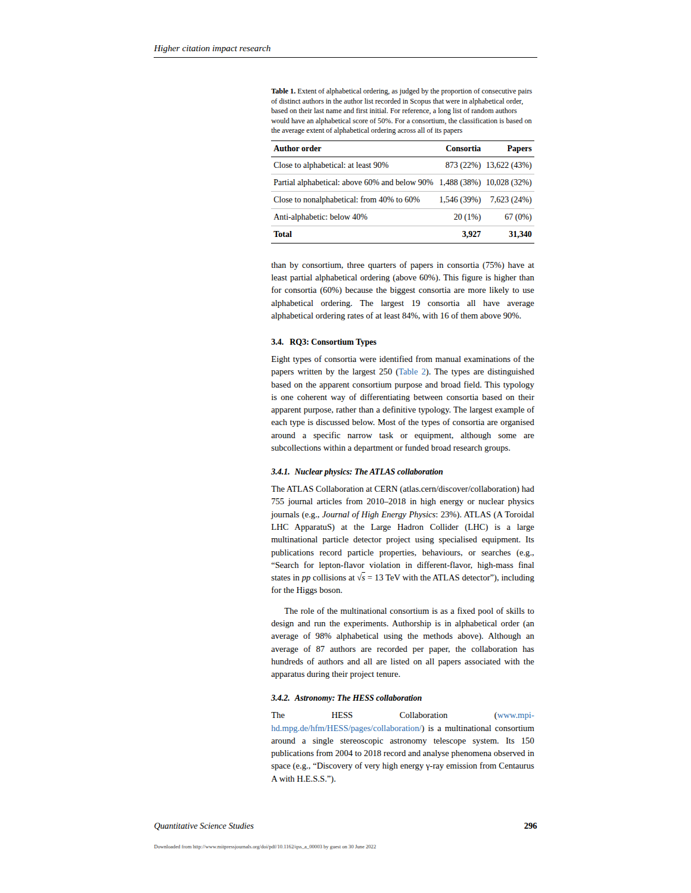Higher citation impact research
Table 1. Extent of alphabetical ordering, as judged by the proportion of consecutive pairs of distinct authors in the author list recorded in Scopus that were in alphabetical order, based on their last name and first initial. For reference, a long list of random authors would have an alphabetical score of 50%. For a consortium, the classification is based on the average extent of alphabetical ordering across all of its papers
| Author order | Consortia | Papers |
| --- | --- | --- |
| Close to alphabetical: at least 90% | 873 (22%) | 13,622 (43%) |
| Partial alphabetical: above 60% and below 90% | 1,488 (38%) | 10,028 (32%) |
| Close to nonalphabetical: from 40% to 60% | 1,546 (39%) | 7,623 (24%) |
| Anti-alphabetic: below 40% | 20 (1%) | 67 (0%) |
| Total | 3,927 | 31,340 |
than by consortium, three quarters of papers in consortia (75%) have at least partial alphabetical ordering (above 60%). This figure is higher than for consortia (60%) because the biggest consortia are more likely to use alphabetical ordering. The largest 19 consortia all have average alphabetical ordering rates of at least 84%, with 16 of them above 90%.
3.4. RQ3: Consortium Types
Eight types of consortia were identified from manual examinations of the papers written by the largest 250 (Table 2). The types are distinguished based on the apparent consortium purpose and broad field. This typology is one coherent way of differentiating between consortia based on their apparent purpose, rather than a definitive typology. The largest example of each type is discussed below. Most of the types of consortia are organised around a specific narrow task or equipment, although some are subcollections within a department or funded broad research groups.
3.4.1. Nuclear physics: The ATLAS collaboration
The ATLAS Collaboration at CERN (atlas.cern/discover/collaboration) had 755 journal articles from 2010–2018 in high energy or nuclear physics journals (e.g., Journal of High Energy Physics: 23%). ATLAS (A Toroidal LHC ApparatuS) at the Large Hadron Collider (LHC) is a large multinational particle detector project using specialised equipment. Its publications record particle properties, behaviours, or searches (e.g., “Search for lepton-flavor violation in different-flavor, high-mass final states in pp collisions at √s = 13 TeV with the ATLAS detector”), including for the Higgs boson.
The role of the multinational consortium is as a fixed pool of skills to design and run the experiments. Authorship is in alphabetical order (an average of 98% alphabetical using the methods above). Although an average of 87 authors are recorded per paper, the collaboration has hundreds of authors and all are listed on all papers associated with the apparatus during their project tenure.
3.4.2. Astronomy: The HESS collaboration
The HESS Collaboration (www.mpi-hd.mpg.de/hfm/HESS/pages/collaboration/) is a multinational consortium around a single stereoscopic astronomy telescope system. Its 150 publications from 2004 to 2018 record and analyse phenomena observed in space (e.g., “Discovery of very high energy γ-ray emission from Centaurus A with H.E.S.S.”).
Quantitative Science Studies 296
Downloaded from http://www.mitpressjournals.org/doi/pdf/10.1162/qss_a_00003 by guest on 30 June 2022